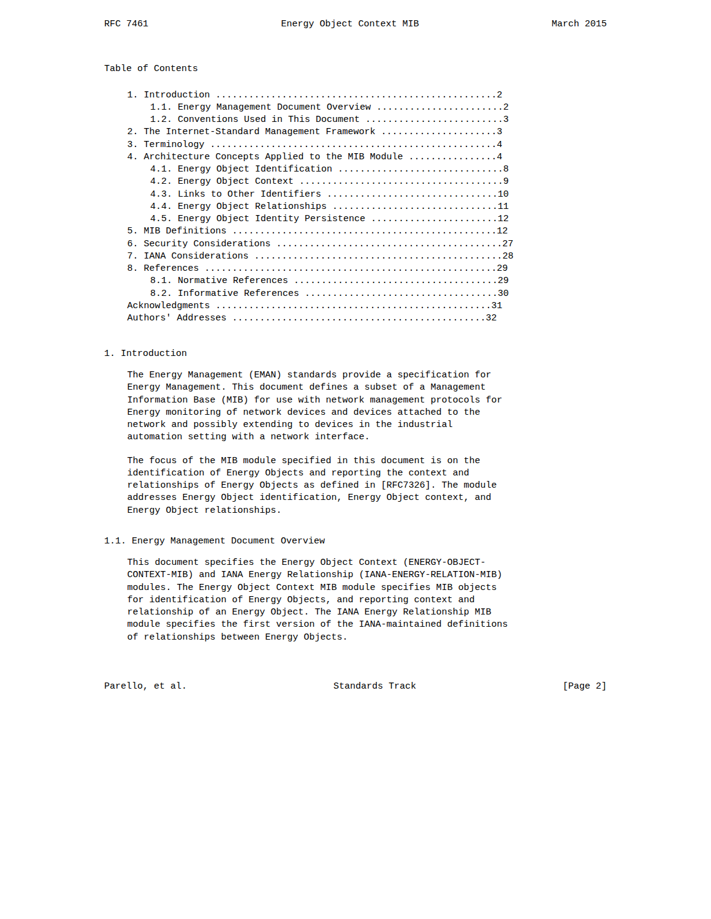RFC 7461 Energy Object Context MIB March 2015
Table of Contents
1. Introduction ................................................... 2
1.1. Energy Management Document Overview ....................... 2
1.2. Conventions Used in This Document ......................... 3
2. The Internet-Standard Management Framework ..................... 3
3. Terminology .................................................... 4
4. Architecture Concepts Applied to the MIB Module ................ 4
4.1. Energy Object Identification .............................. 8
4.2. Energy Object Context ..................................... 9
4.3. Links to Other Identifiers ............................... 10
4.4. Energy Object Relationships .............................. 11
4.5. Energy Object Identity Persistence ....................... 12
5. MIB Definitions ................................................ 12
6. Security Considerations ......................................... 27
7. IANA Considerations ............................................. 28
8. References ..................................................... 29
8.1. Normative References ..................................... 29
8.2. Informative References ................................... 30
Acknowledgments .................................................. 31
Authors' Addresses .............................................. 32
1. Introduction
The Energy Management (EMAN) standards provide a specification for
Energy Management. This document defines a subset of a Management
Information Base (MIB) for use with network management protocols for
Energy monitoring of network devices and devices attached to the
network and possibly extending to devices in the industrial
automation setting with a network interface.
The focus of the MIB module specified in this document is on the
identification of Energy Objects and reporting the context and
relationships of Energy Objects as defined in [RFC7326]. The module
addresses Energy Object identification, Energy Object context, and
Energy Object relationships.
1.1. Energy Management Document Overview
This document specifies the Energy Object Context (ENERGY-OBJECT-
CONTEXT-MIB) and IANA Energy Relationship (IANA-ENERGY-RELATION-MIB)
modules. The Energy Object Context MIB module specifies MIB objects
for identification of Energy Objects, and reporting context and
relationship of an Energy Object. The IANA Energy Relationship MIB
module specifies the first version of the IANA-maintained definitions
of relationships between Energy Objects.
Parello, et al. Standards Track [Page 2]